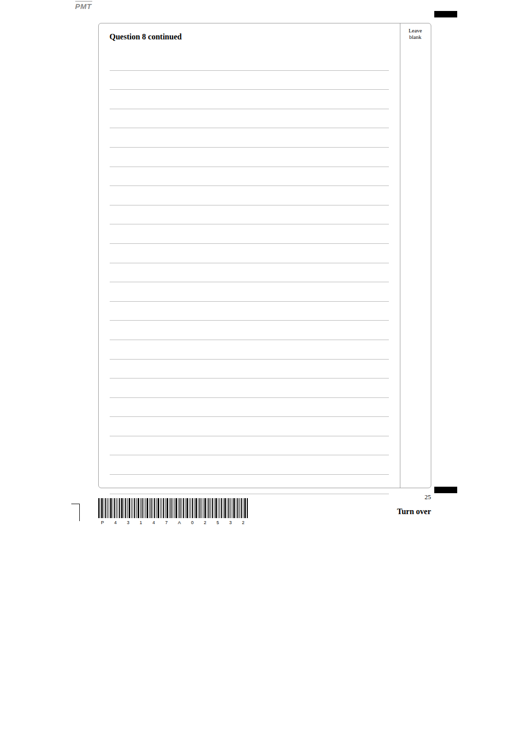PMT
Question 8 continued
Leave
blank
25
Turn over
P 43147 A 02532